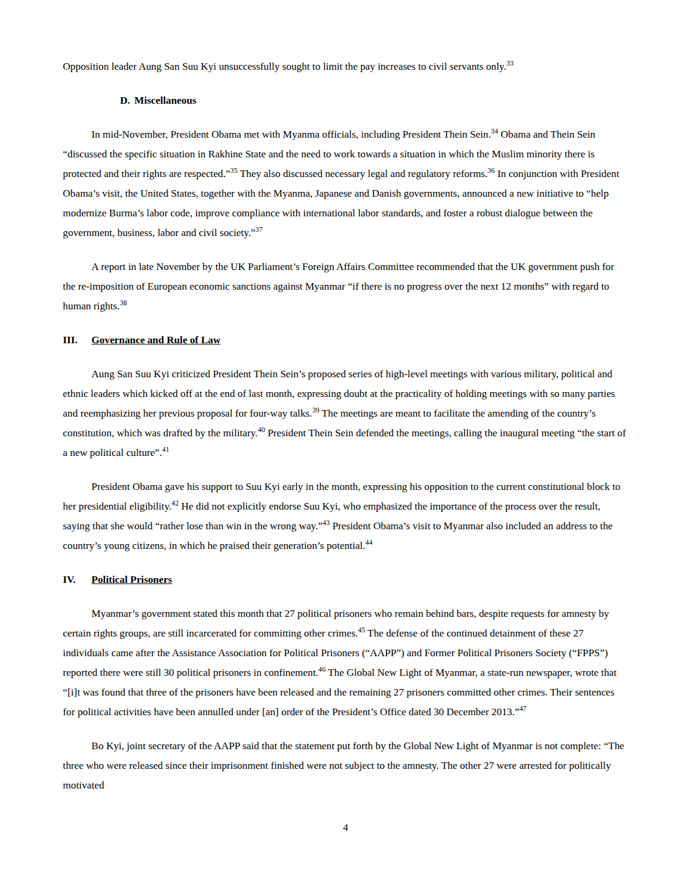Opposition leader Aung San Suu Kyi unsuccessfully sought to limit the pay increases to civil servants only.33
D. Miscellaneous
In mid-November, President Obama met with Myanma officials, including President Thein Sein.34 Obama and Thein Sein “discussed the specific situation in Rakhine State and the need to work towards a situation in which the Muslim minority there is protected and their rights are respected.”35 They also discussed necessary legal and regulatory reforms.36 In conjunction with President Obama’s visit, the United States, together with the Myanma, Japanese and Danish governments, announced a new initiative to “help modernize Burma’s labor code, improve compliance with international labor standards, and foster a robust dialogue between the government, business, labor and civil society.”37
A report in late November by the UK Parliament’s Foreign Affairs Committee recommended that the UK government push for the re-imposition of European economic sanctions against Myanmar “if there is no progress over the next 12 months” with regard to human rights.38
III. Governance and Rule of Law
Aung San Suu Kyi criticized President Thein Sein’s proposed series of high-level meetings with various military, political and ethnic leaders which kicked off at the end of last month, expressing doubt at the practicality of holding meetings with so many parties and reemphasizing her previous proposal for four-way talks.39 The meetings are meant to facilitate the amending of the country’s constitution, which was drafted by the military.40 President Thein Sein defended the meetings, calling the inaugural meeting “the start of a new political culture”.41
President Obama gave his support to Suu Kyi early in the month, expressing his opposition to the current constitutional block to her presidential eligibility.42 He did not explicitly endorse Suu Kyi, who emphasized the importance of the process over the result, saying that she would “rather lose than win in the wrong way.”43 President Obama’s visit to Myanmar also included an address to the country’s young citizens, in which he praised their generation’s potential.44
IV. Political Prisoners
Myanmar’s government stated this month that 27 political prisoners who remain behind bars, despite requests for amnesty by certain rights groups, are still incarcerated for committing other crimes.45 The defense of the continued detainment of these 27 individuals came after the Assistance Association for Political Prisoners (“AAPP”) and Former Political Prisoners Society (“FPPS”) reported there were still 30 political prisoners in confinement.46 The Global New Light of Myanmar, a state-run newspaper, wrote that “[i]t was found that three of the prisoners have been released and the remaining 27 prisoners committed other crimes. Their sentences for political activities have been annulled under [an] order of the President’s Office dated 30 December 2013.”47
Bo Kyi, joint secretary of the AAPP said that the statement put forth by the Global New Light of Myanmar is not complete: “The three who were released since their imprisonment finished were not subject to the amnesty. The other 27 were arrested for politically motivated
4